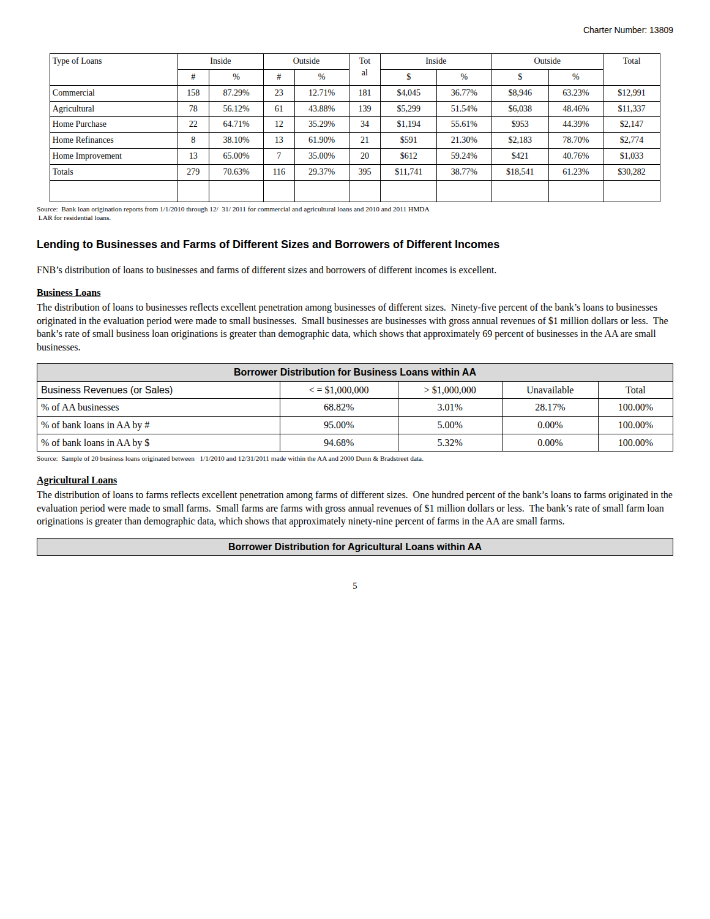Charter Number: 13809
| Type of Loans | Inside | Outside | Tot al | Inside | Outside | Total |
| --- | --- | --- | --- | --- | --- | --- |
| # | % | # | % | $ | % | $ | % |
| Commercial | 158 | 87.29% | 23 | 12.71% | 181 | $4,045 | 36.77% | $8,946 | 63.23% | $12,991 |
| Agricultural | 78 | 56.12% | 61 | 43.88% | 139 | $5,299 | 51.54% | $6,038 | 48.46% | $11,337 |
| Home Purchase | 22 | 64.71% | 12 | 35.29% | 34 | $1,194 | 55.61% | $953 | 44.39% | $2,147 |
| Home Refinances | 8 | 38.10% | 13 | 61.90% | 21 | $591 | 21.30% | $2,183 | 78.70% | $2,774 |
| Home Improvement | 13 | 65.00% | 7 | 35.00% | 20 | $612 | 59.24% | $421 | 40.76% | $1,033 |
| Totals | 279 | 70.63% | 116 | 29.37% | 395 | $11,741 | 38.77% | $18,541 | 61.23% | $30,282 |
Source: Bank loan origination reports from 1/1/2010 through 12/ 31/ 2011 for commercial and agricultural loans and 2010 and 2011 HMDA
LAR for residential loans.
Lending to Businesses and Farms of Different Sizes and Borrowers of Different Incomes
FNB’s distribution of loans to businesses and farms of different sizes and borrowers of different incomes is excellent.
Business Loans
The distribution of loans to businesses reflects excellent penetration among businesses of different sizes. Ninety-five percent of the bank’s loans to businesses originated in the evaluation period were made to small businesses. Small businesses are businesses with gross annual revenues of $1 million dollars or less. The bank’s rate of small business loan originations is greater than demographic data, which shows that approximately 69 percent of businesses in the AA are small businesses.
Borrower Distribution for Business Loans within AA
| Business Revenues (or Sales) | < = $1,000,000 | > $1,000,000 | Unavailable | Total |
| --- | --- | --- | --- | --- |
| % of AA businesses | 68.82% | 3.01% | 28.17% | 100.00% |
| % of bank loans in AA by # | 95.00% | 5.00% | 0.00% | 100.00% |
| % of bank loans in AA by $ | 94.68% | 5.32% | 0.00% | 100.00% |
Source: Sample of 20 business loans originated between 1/1/2010 and 12/31/2011 made within the AA and 2000 Dunn & Bradstreet data.
Agricultural Loans
The distribution of loans to farms reflects excellent penetration among farms of different sizes. One hundred percent of the bank’s loans to farms originated in the evaluation period were made to small farms. Small farms are farms with gross annual revenues of $1 million dollars or less. The bank’s rate of small farm loan originations is greater than demographic data, which shows that approximately ninety-nine percent of farms in the AA are small farms.
Borrower Distribution for Agricultural Loans within AA
5